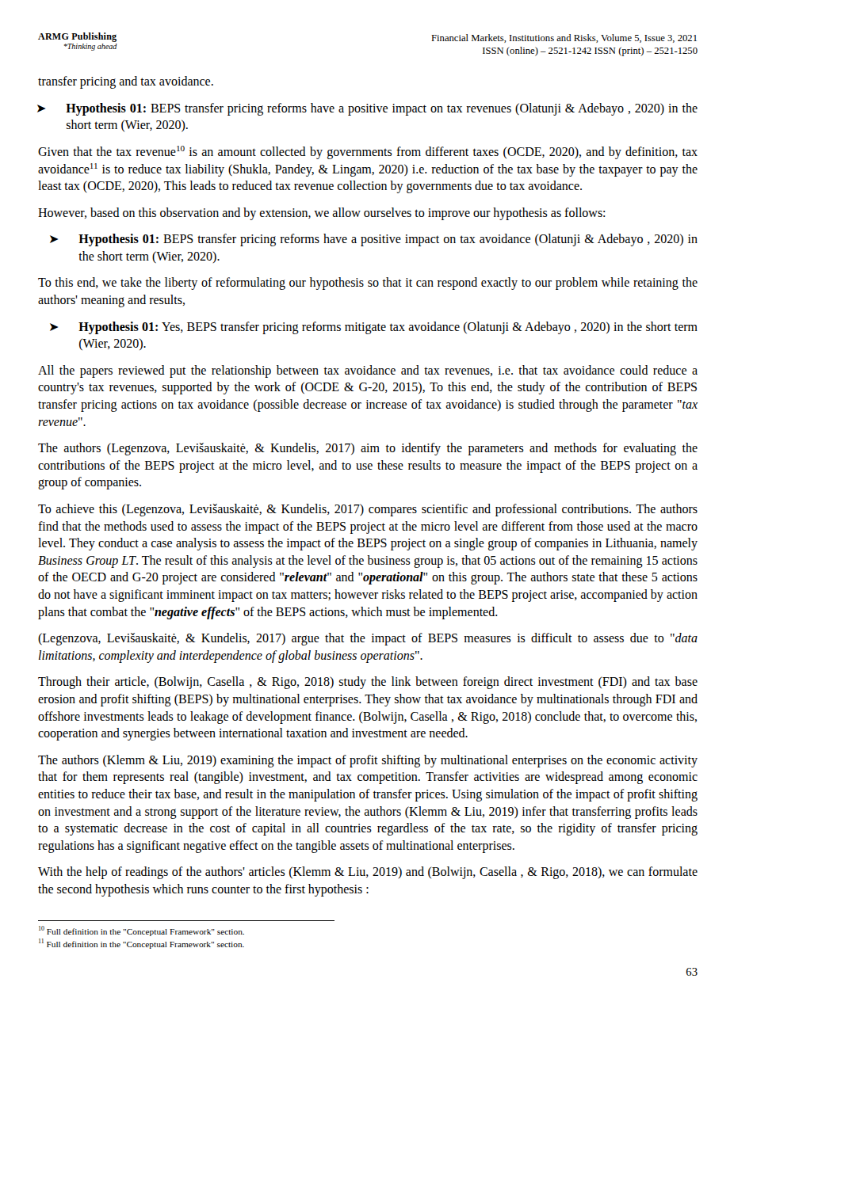ARMG Publishing *Thinking ahead
Financial Markets, Institutions and Risks, Volume 5, Issue 3, 2021
ISSN (online) – 2521-1242 ISSN (print) – 2521-1250
transfer pricing and tax avoidance.
➤Hypothesis 01: BEPS transfer pricing reforms have a positive impact on tax revenues (Olatunji & Adebayo , 2020) in the short term (Wier, 2020).
Given that the tax revenue10 is an amount collected by governments from different taxes (OCDE, 2020), and by definition, tax avoidance11 is to reduce tax liability (Shukla, Pandey, & Lingam, 2020) i.e. reduction of the tax base by the taxpayer to pay the least tax (OCDE, 2020), This leads to reduced tax revenue collection by governments due to tax avoidance.
However, based on this observation and by extension, we allow ourselves to improve our hypothesis as follows:
➤Hypothesis 01: BEPS transfer pricing reforms have a positive impact on tax avoidance (Olatunji & Adebayo , 2020) in the short term (Wier, 2020).
To this end, we take the liberty of reformulating our hypothesis so that it can respond exactly to our problem while retaining the authors' meaning and results,
➤Hypothesis 01: Yes, BEPS transfer pricing reforms mitigate tax avoidance (Olatunji & Adebayo , 2020) in the short term (Wier, 2020).
All the papers reviewed put the relationship between tax avoidance and tax revenues, i.e. that tax avoidance could reduce a country's tax revenues, supported by the work of (OCDE & G-20, 2015), To this end, the study of the contribution of BEPS transfer pricing actions on tax avoidance (possible decrease or increase of tax avoidance) is studied through the parameter "tax revenue".
The authors (Legenzova, Levišauskaitė, & Kundelis, 2017) aim to identify the parameters and methods for evaluating the contributions of the BEPS project at the micro level, and to use these results to measure the impact of the BEPS project on a group of companies.
To achieve this (Legenzova, Levišauskaitė, & Kundelis, 2017) compares scientific and professional contributions. The authors find that the methods used to assess the impact of the BEPS project at the micro level are different from those used at the macro level. They conduct a case analysis to assess the impact of the BEPS project on a single group of companies in Lithuania, namely Business Group LT. The result of this analysis at the level of the business group is, that 05 actions out of the remaining 15 actions of the OECD and G-20 project are considered "relevant" and "operational" on this group. The authors state that these 5 actions do not have a significant imminent impact on tax matters; however risks related to the BEPS project arise, accompanied by action plans that combat the "negative effects" of the BEPS actions, which must be implemented.
(Legenzova, Levišauskaitė, & Kundelis, 2017) argue that the impact of BEPS measures is difficult to assess due to "data limitations, complexity and interdependence of global business operations".
Through their article, (Bolwijn, Casella , & Rigo, 2018) study the link between foreign direct investment (FDI) and tax base erosion and profit shifting (BEPS) by multinational enterprises. They show that tax avoidance by multinationals through FDI and offshore investments leads to leakage of development finance. (Bolwijn, Casella , & Rigo, 2018) conclude that, to overcome this, cooperation and synergies between international taxation and investment are needed.
The authors (Klemm & Liu, 2019) examining the impact of profit shifting by multinational enterprises on the economic activity that for them represents real (tangible) investment, and tax competition. Transfer activities are widespread among economic entities to reduce their tax base, and result in the manipulation of transfer prices. Using simulation of the impact of profit shifting on investment and a strong support of the literature review, the authors (Klemm & Liu, 2019) infer that transferring profits leads to a systematic decrease in the cost of capital in all countries regardless of the tax rate, so the rigidity of transfer pricing regulations has a significant negative effect on the tangible assets of multinational enterprises.
With the help of readings of the authors' articles (Klemm & Liu, 2019) and (Bolwijn, Casella , & Rigo, 2018), we can formulate the second hypothesis which runs counter to the first hypothesis :
10 Full definition in the "Conceptual Framework" section.
11 Full definition in the "Conceptual Framework" section.
63